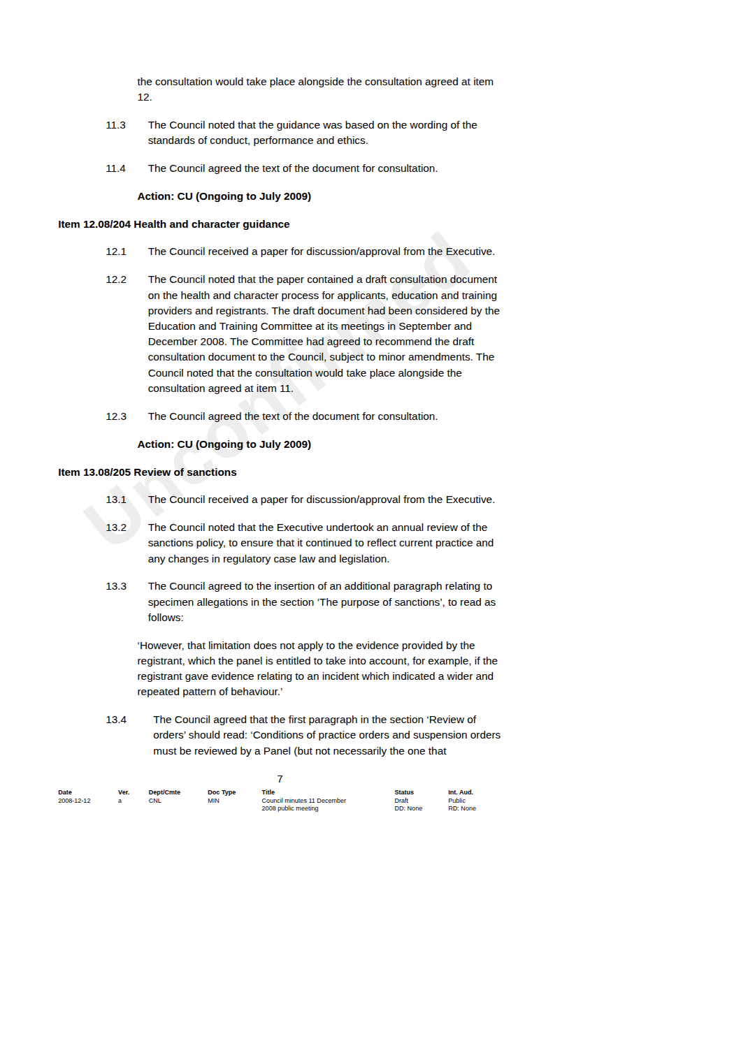Unconfirmed
the consultation would take place alongside the consultation agreed at item 12.
11.3
The Council noted that the guidance was based on the wording of the standards of conduct, performance and ethics.
11.4
The Council agreed the text of the document for consultation.
Action: CU (Ongoing to July 2009)
Item 12.08/204 Health and character guidance
12.1
The Council received a paper for discussion/approval from the Executive.
12.2
The Council noted that the paper contained a draft consultation document on the health and character process for applicants, education and training providers and registrants. The draft document had been considered by the Education and Training Committee at its meetings in September and December 2008. The Committee had agreed to recommend the draft consultation document to the Council, subject to minor amendments. The Council noted that the consultation would take place alongside the consultation agreed at item 11.
12.3
The Council agreed the text of the document for consultation.
Action: CU (Ongoing to July 2009)
Item 13.08/205 Review of sanctions
13.1
The Council received a paper for discussion/approval from the Executive.
13.2
The Council noted that the Executive undertook an annual review of the sanctions policy, to ensure that it continued to reflect current practice and any changes in regulatory case law and legislation.
13.3
The Council agreed to the insertion of an additional paragraph relating to specimen allegations in the section ‘The purpose of sanctions’, to read as follows:
‘However, that limitation does not apply to the evidence provided by the registrant, which the panel is entitled to take into account, for example, if the registrant gave evidence relating to an incident which indicated a wider and repeated pattern of behaviour.’
13.4
The Council agreed that the first paragraph in the section ‘Review of orders’ should read: ‘Conditions of practice orders and suspension orders must be reviewed by a Panel (but not necessarily the one that
7
| Date | Ver. | Dept/Cmte | Doc Type | Title | Status | Int. Aud. |
| 2008-12-12 | a | CNL | MIN | Council minutes 11 December 2008 public meeting | Draft DD: None | Public RD: None |